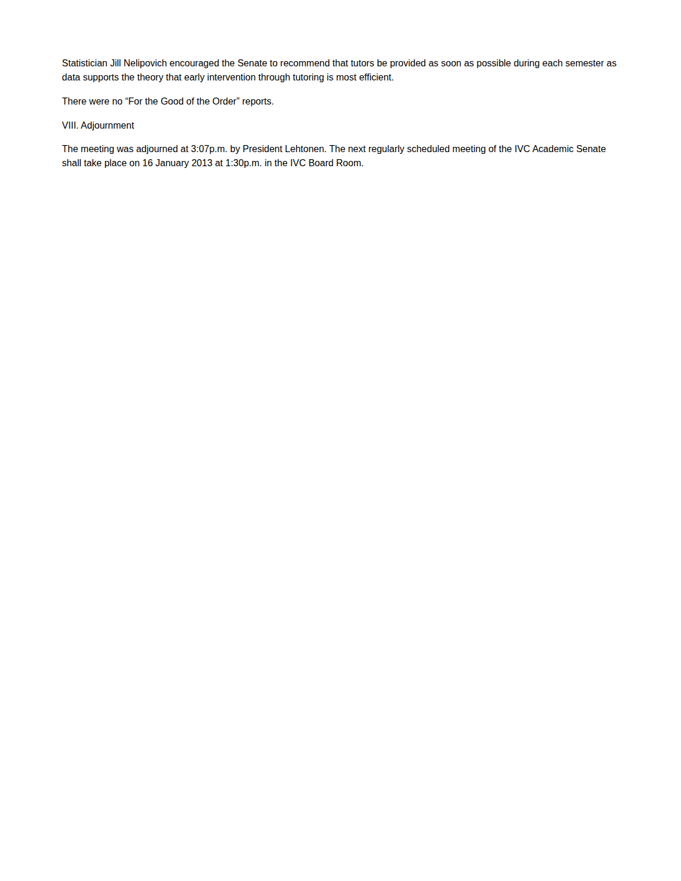Statistician Jill Nelipovich encouraged the Senate to recommend that tutors be provided as soon as possible during each semester as data supports the theory that early intervention through tutoring is most efficient.
There were no “For the Good of the Order” reports.
VIII. Adjournment
The meeting was adjourned at 3:07p.m. by President Lehtonen. The next regularly scheduled meeting of the IVC Academic Senate shall take place on 16 January 2013 at 1:30p.m. in the IVC Board Room.